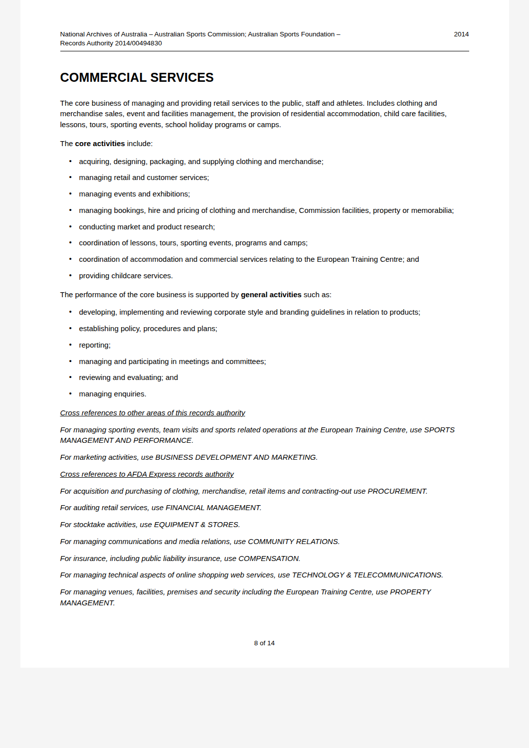National Archives of Australia – Australian Sports Commission; Australian Sports Foundation –
Records Authority 2014/00494830
2014
COMMERCIAL SERVICES
The core business of managing and providing retail services to the public, staff and athletes. Includes clothing and merchandise sales, event and facilities management, the provision of residential accommodation, child care facilities, lessons, tours, sporting events, school holiday programs or camps.
The core activities include:
acquiring, designing, packaging, and supplying clothing and merchandise;
managing retail and customer services;
managing events and exhibitions;
managing bookings, hire and pricing of clothing and merchandise, Commission facilities, property or memorabilia;
conducting market and product research;
coordination of lessons, tours, sporting events, programs and camps;
coordination of accommodation and commercial services relating to the European Training Centre; and
providing childcare services.
The performance of the core business is supported by general activities such as:
developing, implementing and reviewing corporate style and branding guidelines in relation to products;
establishing policy, procedures and plans;
reporting;
managing and participating in meetings and committees;
reviewing and evaluating; and
managing enquiries.
Cross references to other areas of this records authority
For managing sporting events, team visits and sports related operations at the European Training Centre, use SPORTS MANAGEMENT AND PERFORMANCE.
For marketing activities, use BUSINESS DEVELOPMENT AND MARKETING.
Cross references to AFDA Express records authority
For acquisition and purchasing of clothing, merchandise, retail items and contracting-out use PROCUREMENT.
For auditing retail services, use FINANCIAL MANAGEMENT.
For stocktake activities, use EQUIPMENT & STORES.
For managing communications and media relations, use COMMUNITY RELATIONS.
For insurance, including public liability insurance, use COMPENSATION.
For managing technical aspects of online shopping web services, use TECHNOLOGY & TELECOMMUNICATIONS.
For managing venues, facilities, premises and security including the European Training Centre, use PROPERTY MANAGEMENT.
8 of 14